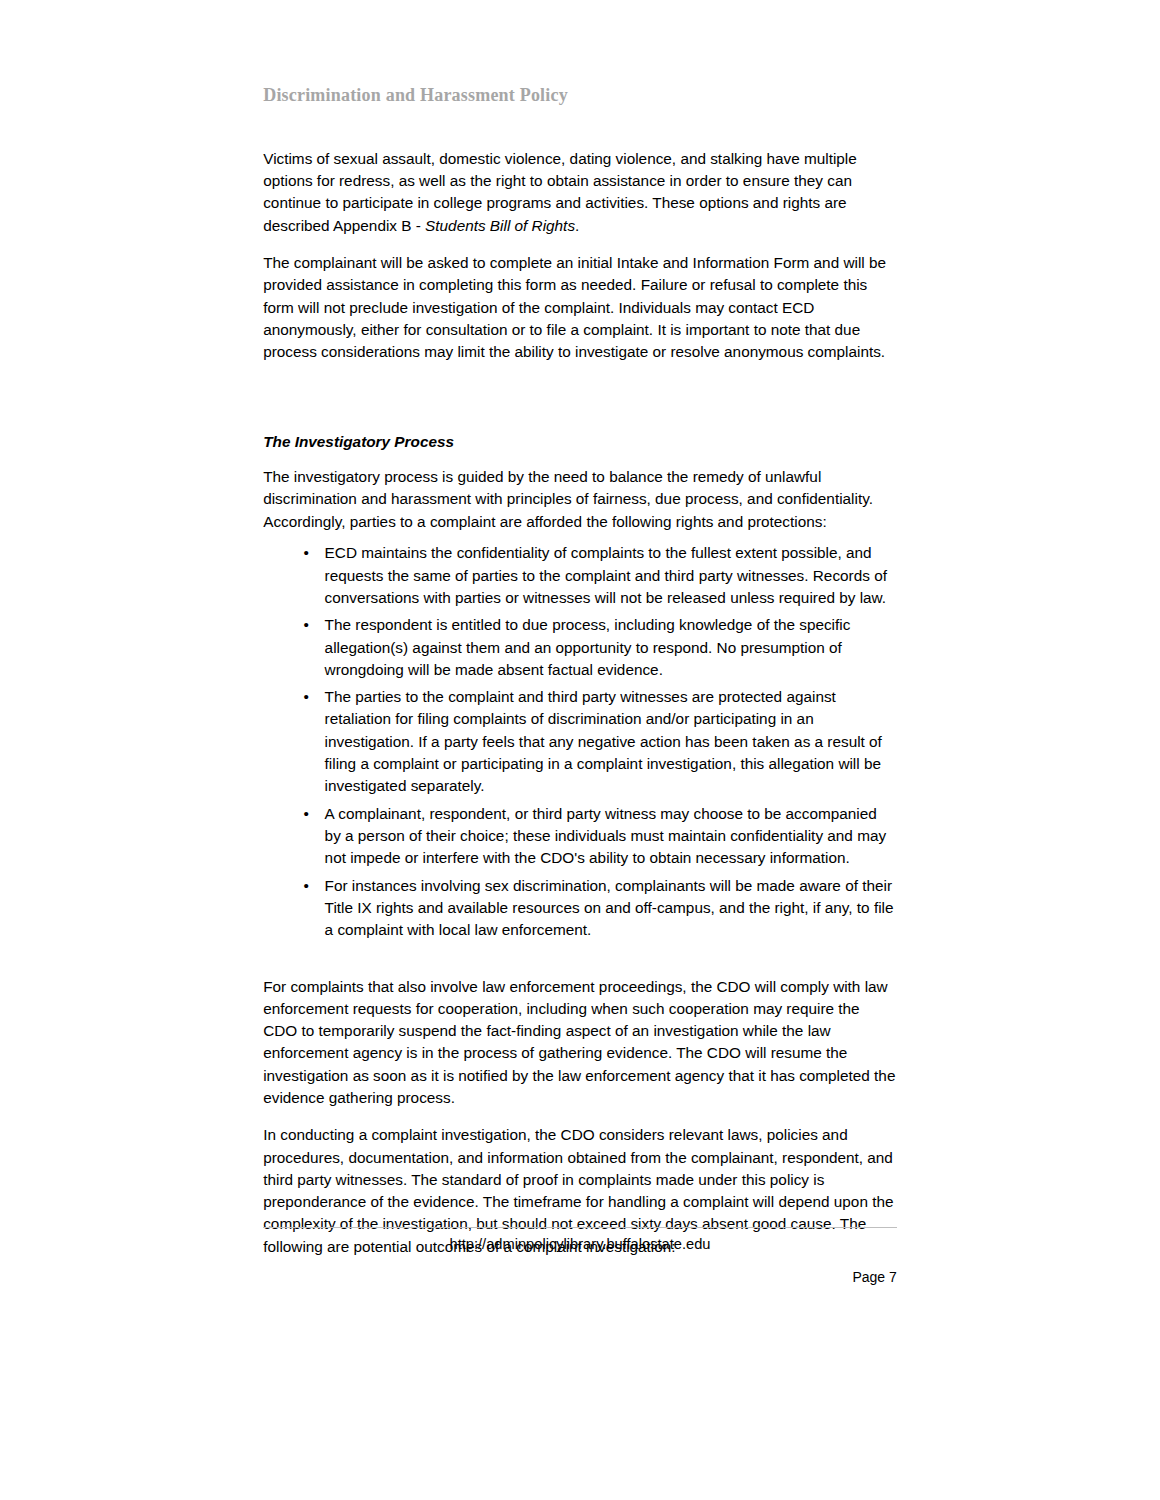Discrimination and Harassment Policy
Victims of sexual assault, domestic violence, dating violence, and stalking have multiple options for redress, as well as the right to obtain assistance in order to ensure they can continue to participate in college programs and activities. These options and rights are described Appendix B - Students Bill of Rights.
The complainant will be asked to complete an initial Intake and Information Form and will be provided assistance in completing this form as needed. Failure or refusal to complete this form will not preclude investigation of the complaint. Individuals may contact ECD anonymously, either for consultation or to file a complaint. It is important to note that due process considerations may limit the ability to investigate or resolve anonymous complaints.
The Investigatory Process
The investigatory process is guided by the need to balance the remedy of unlawful discrimination and harassment with principles of fairness, due process, and confidentiality. Accordingly, parties to a complaint are afforded the following rights and protections:
ECD maintains the confidentiality of complaints to the fullest extent possible, and requests the same of parties to the complaint and third party witnesses. Records of conversations with parties or witnesses will not be released unless required by law.
The respondent is entitled to due process, including knowledge of the specific allegation(s) against them and an opportunity to respond. No presumption of wrongdoing will be made absent factual evidence.
The parties to the complaint and third party witnesses are protected against retaliation for filing complaints of discrimination and/or participating in an investigation. If a party feels that any negative action has been taken as a result of filing a complaint or participating in a complaint investigation, this allegation will be investigated separately.
A complainant, respondent, or third party witness may choose to be accompanied by a person of their choice; these individuals must maintain confidentiality and may not impede or interfere with the CDO's ability to obtain necessary information.
For instances involving sex discrimination, complainants will be made aware of their Title IX rights and available resources on and off-campus, and the right, if any, to file a complaint with local law enforcement.
For complaints that also involve law enforcement proceedings, the CDO will comply with law enforcement requests for cooperation, including when such cooperation may require the CDO to temporarily suspend the fact-finding aspect of an investigation while the law enforcement agency is in the process of gathering evidence. The CDO will resume the investigation as soon as it is notified by the law enforcement agency that it has completed the evidence gathering process.
In conducting a complaint investigation, the CDO considers relevant laws, policies and procedures, documentation, and information obtained from the complainant, respondent, and third party witnesses. The standard of proof in complaints made under this policy is preponderance of the evidence. The timeframe for handling a complaint will depend upon the complexity of the investigation, but should not exceed sixty days absent good cause. The following are potential outcomes of a complaint investigation:
http://adminpolicylibrary.buffalostate.edu
Page 7